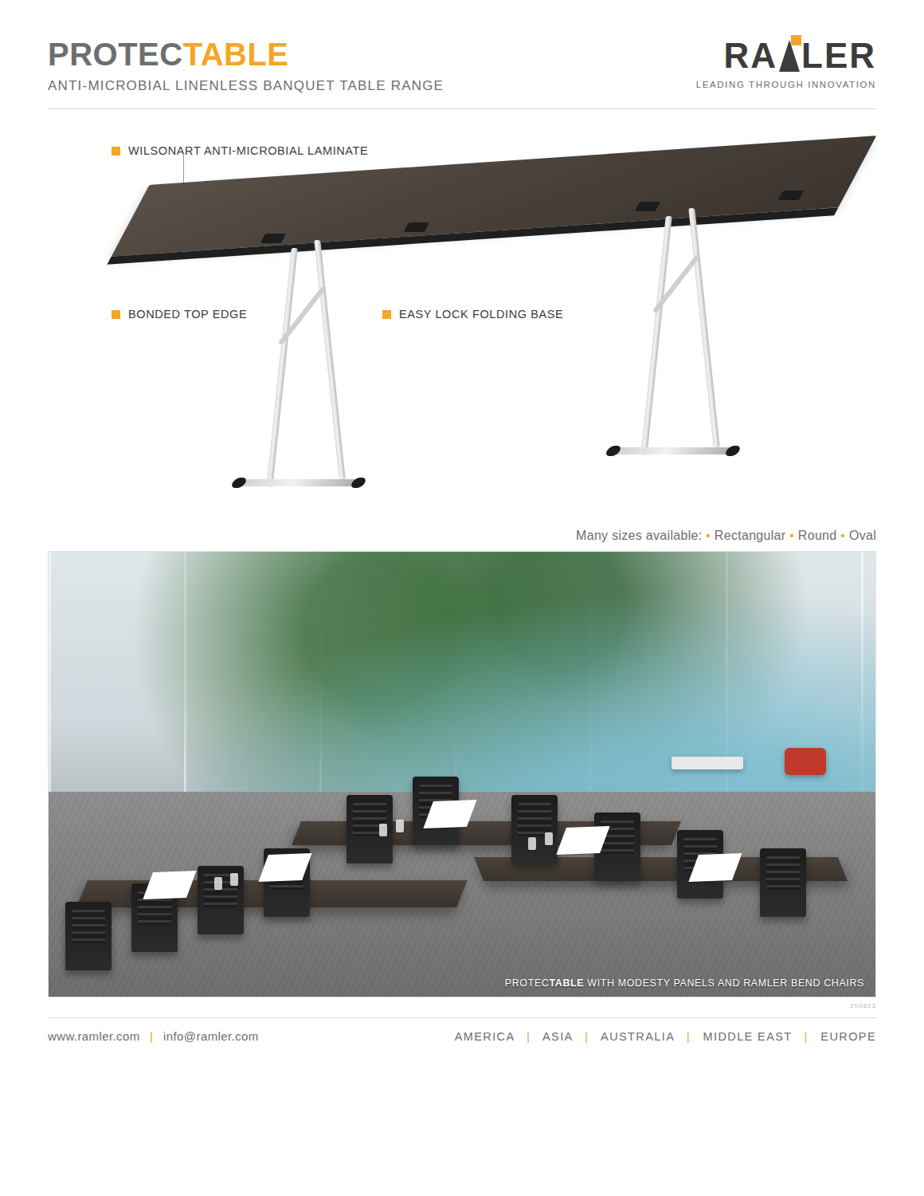PROTEC TABLE
Anti-Microbial Linenless Banquet Table Range
RA LER
Leading through innovation
WILSONART ANTI-MICROBIAL LAMINATE
BONDED TOP EDGE
EASY LOCK FOLDING BASE
Many sizes available: • Rectangular • Round • Oval
PROTECTABLE WITH MODESTY PANELS AND RAMLER BEND CHAIRS
200623
www.ramler.com | info@ramler.com
America | Asia | Australia | Middle East | Europe